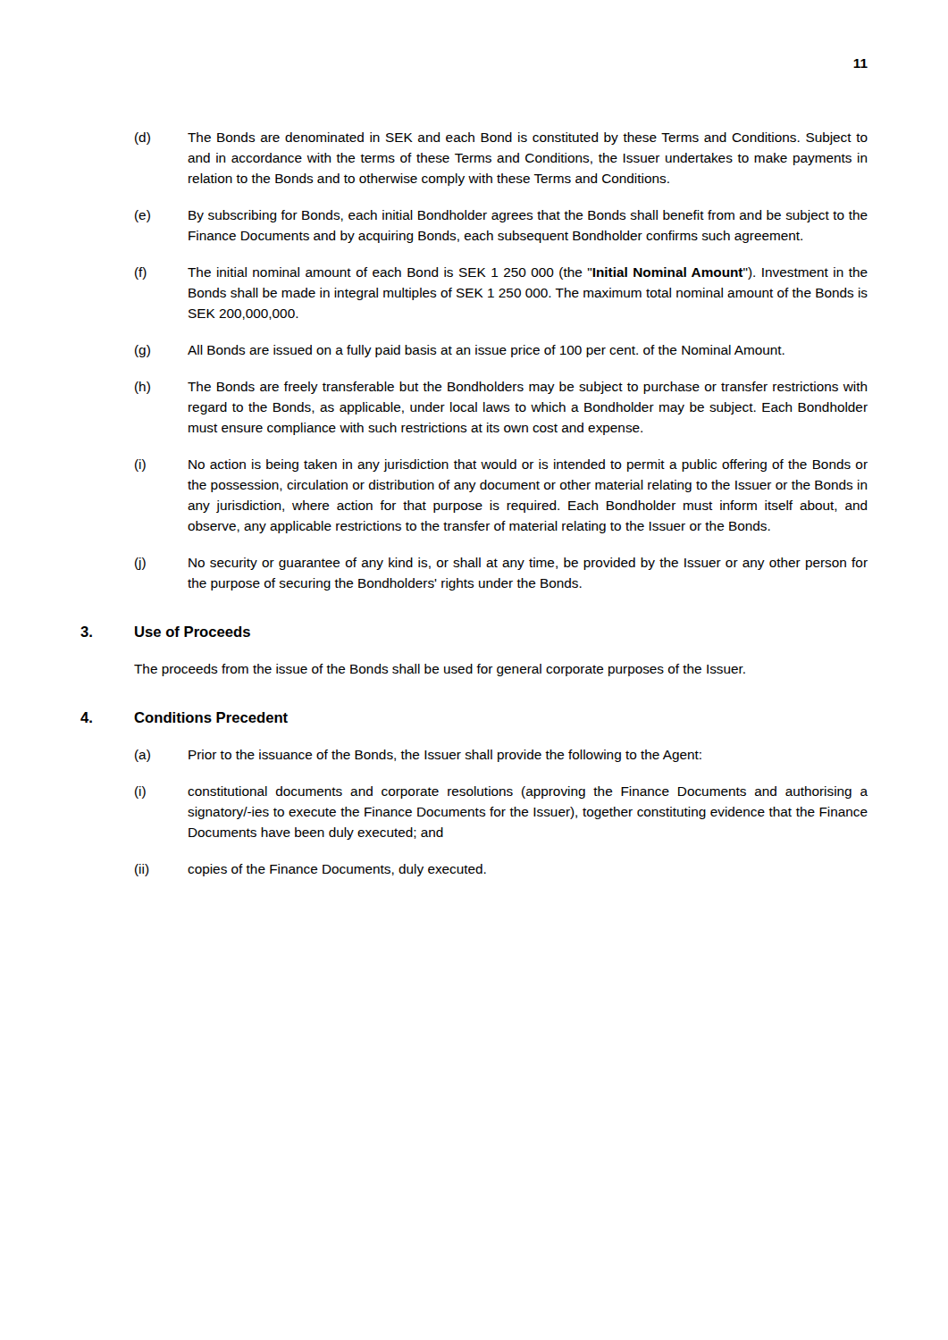11
(d)
The Bonds are denominated in SEK and each Bond is constituted by these Terms and Conditions. Subject to and in accordance with the terms of these Terms and Conditions, the Issuer undertakes to make payments in relation to the Bonds and to otherwise comply with these Terms and Conditions.
(e)
By subscribing for Bonds, each initial Bondholder agrees that the Bonds shall benefit from and be subject to the Finance Documents and by acquiring Bonds, each subsequent Bondholder confirms such agreement.
(f)
The initial nominal amount of each Bond is SEK 1 250 000 (the "Initial Nominal Amount"). Investment in the Bonds shall be made in integral multiples of SEK 1 250 000. The maximum total nominal amount of the Bonds is SEK 200,000,000.
(g)
All Bonds are issued on a fully paid basis at an issue price of 100 per cent. of the Nominal Amount.
(h)
The Bonds are freely transferable but the Bondholders may be subject to purchase or transfer restrictions with regard to the Bonds, as applicable, under local laws to which a Bondholder may be subject. Each Bondholder must ensure compliance with such restrictions at its own cost and expense.
(i)
No action is being taken in any jurisdiction that would or is intended to permit a public offering of the Bonds or the possession, circulation or distribution of any document or other material relating to the Issuer or the Bonds in any jurisdiction, where action for that purpose is required. Each Bondholder must inform itself about, and observe, any applicable restrictions to the transfer of material relating to the Issuer or the Bonds.
(j)
No security or guarantee of any kind is, or shall at any time, be provided by the Issuer or any other person for the purpose of securing the Bondholders' rights under the Bonds.
3. Use of Proceeds
The proceeds from the issue of the Bonds shall be used for general corporate purposes of the Issuer.
4. Conditions Precedent
(a)
Prior to the issuance of the Bonds, the Issuer shall provide the following to the Agent:
(i)
constitutional documents and corporate resolutions (approving the Finance Documents and authorising a signatory/-ies to execute the Finance Documents for the Issuer), together constituting evidence that the Finance Documents have been duly executed; and
(ii)
copies of the Finance Documents, duly executed.